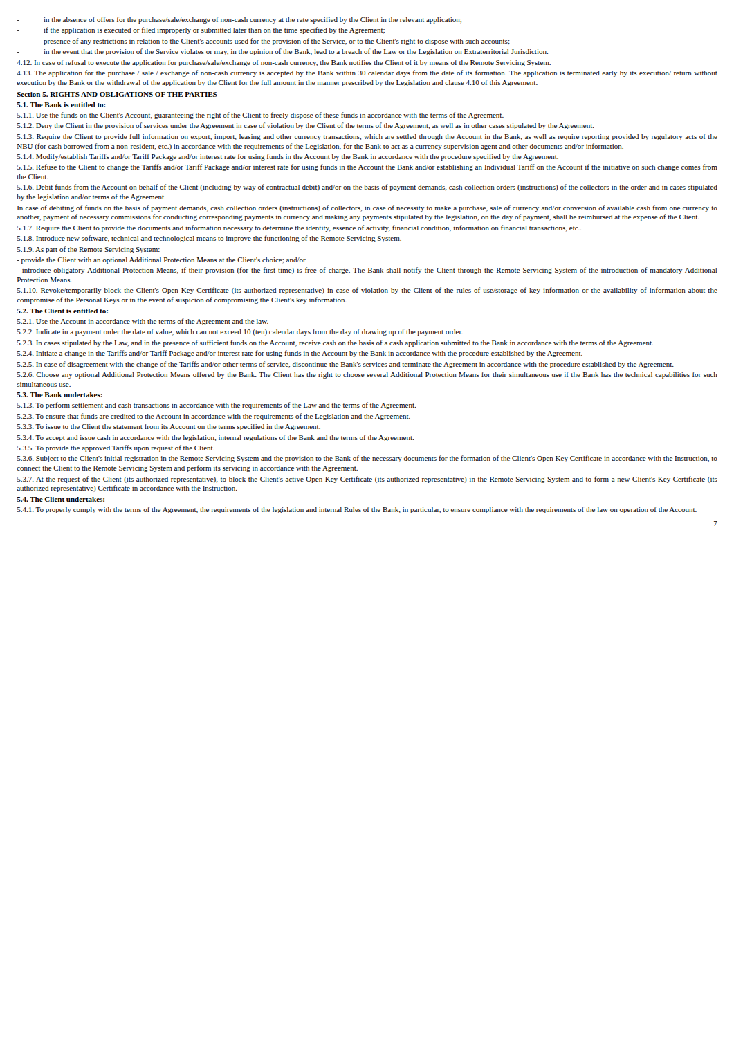- in the absence of offers for the purchase/sale/exchange of non-cash currency at the rate specified by the Client in the relevant application;
- if the application is executed or filed improperly or submitted later than on the time specified by the Agreement;
- presence of any restrictions in relation to the Client's accounts used for the provision of the Service, or to the Client's right to dispose with such accounts;
- in the event that the provision of the Service violates or may, in the opinion of the Bank, lead to a breach of the Law or the Legislation on Extraterritorial Jurisdiction.
4.12. In case of refusal to execute the application for purchase/sale/exchange of non-cash currency, the Bank notifies the Client of it by means of the Remote Servicing System.
4.13. The application for the purchase / sale / exchange of non-cash currency is accepted by the Bank within 30 calendar days from the date of its formation. The application is terminated early by its execution/ return without execution by the Bank or the withdrawal of the application by the Client for the full amount in the manner prescribed by the Legislation and clause 4.10 of this Agreement.
Section 5. RIGHTS AND OBLIGATIONS OF THE PARTIES
5.1. The Bank is entitled to:
5.1.1. Use the funds on the Client's Account, guaranteeing the right of the Client to freely dispose of these funds in accordance with the terms of the Agreement.
5.1.2. Deny the Client in the provision of services under the Agreement in case of violation by the Client of the terms of the Agreement, as well as in other cases stipulated by the Agreement.
5.1.3. Require the Client to provide full information on export, import, leasing and other currency transactions, which are settled through the Account in the Bank, as well as require reporting provided by regulatory acts of the NBU (for cash borrowed from a non-resident, etc.) in accordance with the requirements of the Legislation, for the Bank to act as a currency supervision agent and other documents and/or information.
5.1.4. Modify/establish Tariffs and/or Tariff Package and/or interest rate for using funds in the Account by the Bank in accordance with the procedure specified by the Agreement.
5.1.5. Refuse to the Client to change the Tariffs and/or Tariff Package and/or interest rate for using funds in the Account the Bank and/or establishing an Individual Tariff on the Account if the initiative on such change comes from the Client.
5.1.6. Debit funds from the Account on behalf of the Client (including by way of contractual debit) and/or on the basis of payment demands, cash collection orders (instructions) of the collectors in the order and in cases stipulated by the legislation and/or terms of the Agreement.
In case of debiting of funds on the basis of payment demands, cash collection orders (instructions) of collectors, in case of necessity to make a purchase, sale of currency and/or conversion of available cash from one currency to another, payment of necessary commissions for conducting corresponding payments in currency and making any payments stipulated by the legislation, on the day of payment, shall be reimbursed at the expense of the Client.
5.1.7. Require the Client to provide the documents and information necessary to determine the identity, essence of activity, financial condition, information on financial transactions, etc..
5.1.8. Introduce new software, technical and technological means to improve the functioning of the Remote Servicing System.
5.1.9. As part of the Remote Servicing System:
- provide the Client with an optional Additional Protection Means at the Client's choice; and/or
- introduce obligatory Additional Protection Means, if their provision (for the first time) is free of charge. The Bank shall notify the Client through the Remote Servicing System of the introduction of mandatory Additional Protection Means.
5.1.10. Revoke/temporarily block the Client's Open Key Certificate (its authorized representative) in case of violation by the Client of the rules of use/storage of key information or the availability of information about the compromise of the Personal Keys or in the event of suspicion of compromising the Client's key information.
5.2. The Client is entitled to:
5.2.1. Use the Account in accordance with the terms of the Agreement and the law.
5.2.2. Indicate in a payment order the date of value, which can not exceed 10 (ten) calendar days from the day of drawing up of the payment order.
5.2.3. In cases stipulated by the Law, and in the presence of sufficient funds on the Account, receive cash on the basis of a cash application submitted to the Bank in accordance with the terms of the Agreement.
5.2.4. Initiate a change in the Tariffs and/or Tariff Package and/or interest rate for using funds in the Account by the Bank in accordance with the procedure established by the Agreement.
5.2.5. In case of disagreement with the change of the Tariffs and/or other terms of service, discontinue the Bank's services and terminate the Agreement in accordance with the procedure established by the Agreement.
5.2.6. Choose any optional Additional Protection Means offered by the Bank. The Client has the right to choose several Additional Protection Means for their simultaneous use if the Bank has the technical capabilities for such simultaneous use.
5.3. The Bank undertakes:
5.1.3. To perform settlement and cash transactions in accordance with the requirements of the Law and the terms of the Agreement.
5.2.3. To ensure that funds are credited to the Account in accordance with the requirements of the Legislation and the Agreement.
5.3.3. To issue to the Client the statement from its Account on the terms specified in the Agreement.
5.3.4. To accept and issue cash in accordance with the legislation, internal regulations of the Bank and the terms of the Agreement.
5.3.5. To provide the approved Tariffs upon request of the Client.
5.3.6. Subject to the Client's initial registration in the Remote Servicing System and the provision to the Bank of the necessary documents for the formation of the Client's Open Key Certificate in accordance with the Instruction, to connect the Client to the Remote Servicing System and perform its servicing in accordance with the Agreement.
5.3.7. At the request of the Client (its authorized representative), to block the Client's active Open Key Certificate (its authorized representative) in the Remote Servicing System and to form a new Client's Key Certificate (its authorized representative) Certificate in accordance with the Instruction.
5.4. The Client undertakes:
5.4.1. To properly comply with the terms of the Agreement, the requirements of the legislation and internal Rules of the Bank, in particular, to ensure compliance with the requirements of the law on operation of the Account.
7